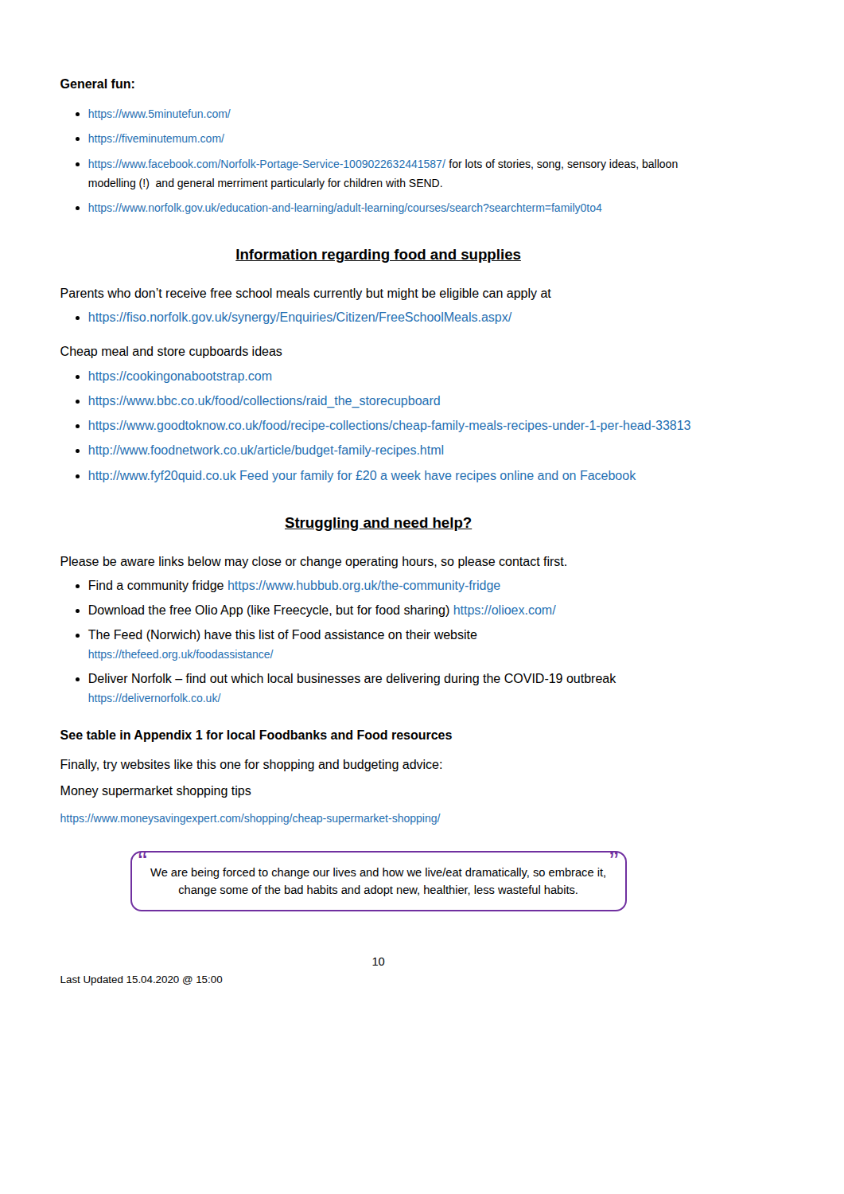General fun:
https://www.5minutefun.com/
https://fiveminutemum.com/
https://www.facebook.com/Norfolk-Portage-Service-1009022632441587/ for lots of stories, song, sensory ideas, balloon modelling (!) and general merriment particularly for children with SEND.
https://www.norfolk.gov.uk/education-and-learning/adult-learning/courses/search?searchterm=family0to4
Information regarding food and supplies
Parents who don’t receive free school meals currently but might be eligible can apply at
https://fiso.norfolk.gov.uk/synergy/Enquiries/Citizen/FreeSchoolMeals.aspx/
Cheap meal and store cupboards ideas
https://cookingonabootstrap.com
https://www.bbc.co.uk/food/collections/raid_the_storecupboard
https://www.goodtoknow.co.uk/food/recipe-collections/cheap-family-meals-recipes-under-1-per-head-33813
http://www.foodnetwork.co.uk/article/budget-family-recipes.html
http://www.fyf20quid.co.uk Feed your family for £20 a week have recipes online and on Facebook
Struggling and need help?
Please be aware links below may close or change operating hours, so please contact first.
Find a community fridge https://www.hubbub.org.uk/the-community-fridge
Download the free Olio App (like Freecycle, but for food sharing) https://olioex.com/
The Feed (Norwich) have this list of Food assistance on their website
https://thefeed.org.uk/foodassistance/
Deliver Norfolk – find out which local businesses are delivering during the COVID-19 outbreak
https://delivernorfolk.co.uk/
See table in Appendix 1 for local Foodbanks and Food resources
Finally, try websites like this one for shopping and budgeting advice:
Money supermarket shopping tips
https://www.moneysavingexpert.com/shopping/cheap-supermarket-shopping/
We are being forced to change our lives and how we live/eat dramatically, so embrace it, change some of the bad habits and adopt new, healthier, less wasteful habits.
10
Last Updated 15.04.2020 @ 15:00